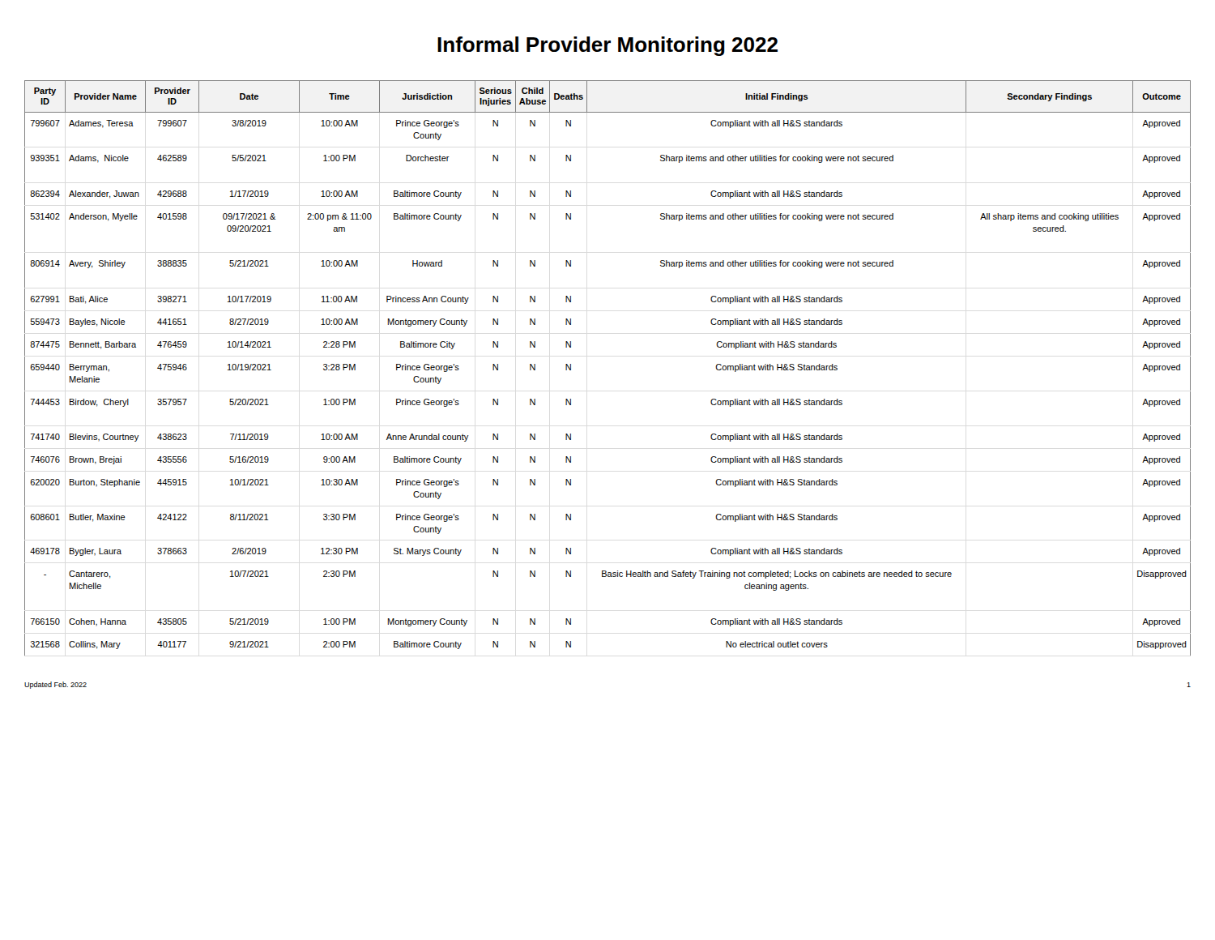Informal Provider Monitoring 2022
| Party ID | Provider Name | Provider ID | Date | Time | Jurisdiction | Serious Injuries | Child Abuse | Deaths | Initial Findings | Secondary Findings | Outcome |
| --- | --- | --- | --- | --- | --- | --- | --- | --- | --- | --- | --- |
| 799607 | Adames, Teresa | 799607 | 3/8/2019 | 10:00 AM | Prince George's County | N | N | N | Compliant with all H&S standards | | Approved |
| 939351 | Adams, Nicole | 462589 | 5/5/2021 | 1:00 PM | Dorchester | N | N | N | Sharp items and other utilities for cooking were not secured | | Approved |
| 862394 | Alexander, Juwan | 429688 | 1/17/2019 | 10:00 AM | Baltimore County | N | N | N | Compliant with all H&S standards | | Approved |
| 531402 | Anderson, Myelle | 401598 | 09/17/2021 & 09/20/2021 | 2:00 pm & 11:00 am | Baltimore County | N | N | N | Sharp items and other utilities for cooking were not secured | All sharp items and cooking utilities secured. | Approved |
| 806914 | Avery, Shirley | 388835 | 5/21/2021 | 10:00 AM | Howard | N | N | N | Sharp items and other utilities for cooking were not secured | | Approved |
| 627991 | Bati, Alice | 398271 | 10/17/2019 | 11:00 AM | Princess Ann County | N | N | N | Compliant with all H&S standards | | Approved |
| 559473 | Bayles, Nicole | 441651 | 8/27/2019 | 10:00 AM | Montgomery County | N | N | N | Compliant with all H&S standards | | Approved |
| 874475 | Bennett, Barbara | 476459 | 10/14/2021 | 2:28 PM | Baltimore City | N | N | N | Compliant with H&S standards | | Approved |
| 659440 | Berryman, Melanie | 475946 | 10/19/2021 | 3:28 PM | Prince George's County | N | N | N | Compliant with H&S Standards | | Approved |
| 744453 | Birdow, Cheryl | 357957 | 5/20/2021 | 1:00 PM | Prince George's | N | N | N | Compliant with all H&S standards | | Approved |
| 741740 | Blevins, Courtney | 438623 | 7/11/2019 | 10:00 AM | Anne Arundal county | N | N | N | Compliant with all H&S standards | | Approved |
| 746076 | Brown, Brejai | 435556 | 5/16/2019 | 9:00 AM | Baltimore County | N | N | N | Compliant with all H&S standards | | Approved |
| 620020 | Burton, Stephanie | 445915 | 10/1/2021 | 10:30 AM | Prince George's County | N | N | N | Compliant with H&S Standards | | Approved |
| 608601 | Butler, Maxine | 424122 | 8/11/2021 | 3:30 PM | Prince George's County | N | N | N | Compliant with H&S Standards | | Approved |
| 469178 | Bygler, Laura | 378663 | 2/6/2019 | 12:30 PM | St. Marys County | N | N | N | Compliant with all H&S standards | | Approved |
| - | Cantarero, Michelle | | 10/7/2021 | 2:30 PM | | N | N | N | Basic Health and Safety Training not completed; Locks on cabinets are needed to secure cleaning agents. | | Disapproved |
| 766150 | Cohen, Hanna | 435805 | 5/21/2019 | 1:00 PM | Montgomery County | N | N | N | Compliant with all H&S standards | | Approved |
| 321568 | Collins, Mary | 401177 | 9/21/2021 | 2:00 PM | Baltimore County | N | N | N | No electrical outlet covers | | Disapproved |
Updated Feb. 2022 1